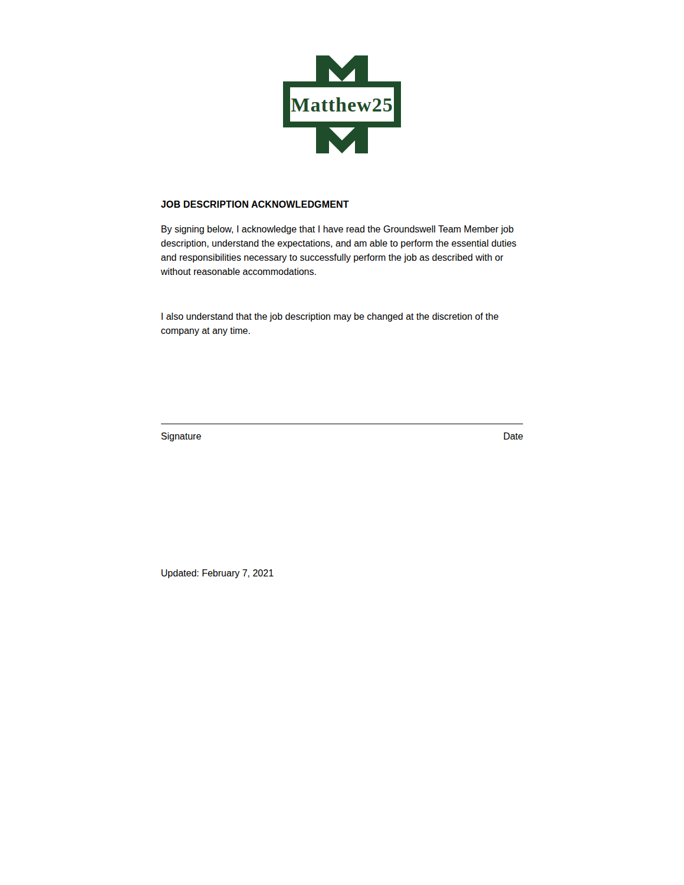Matthew25
JOB DESCRIPTION ACKNOWLEDGMENT
By signing below, I acknowledge that I have read the Groundswell Team Member job description, understand the expectations, and am able to perform the essential duties and responsibilities necessary to successfully perform the job as described with or without reasonable accommodations.
I also understand that the job description may be changed at the discretion of the company at any time.
Signature Date
Updated: February 7, 2021